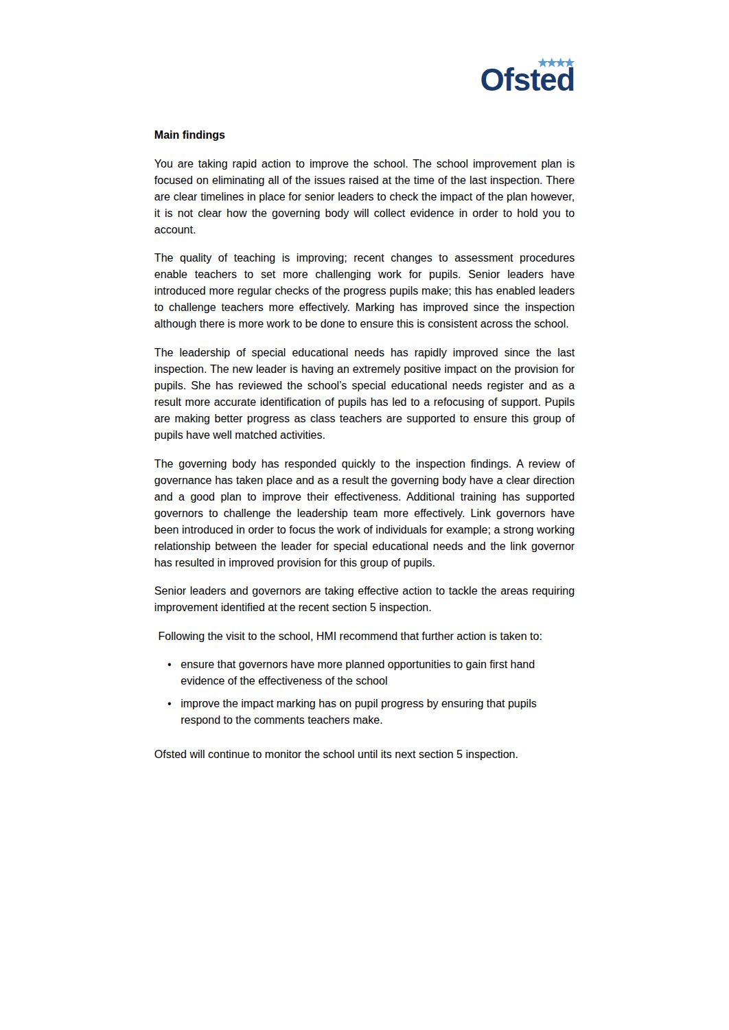★★★★Ofsted
Main findings
You are taking rapid action to improve the school. The school improvement plan is focused on eliminating all of the issues raised at the time of the last inspection. There are clear timelines in place for senior leaders to check the impact of the plan however, it is not clear how the governing body will collect evidence in order to hold you to account.
The quality of teaching is improving; recent changes to assessment procedures enable teachers to set more challenging work for pupils. Senior leaders have introduced more regular checks of the progress pupils make; this has enabled leaders to challenge teachers more effectively. Marking has improved since the inspection although there is more work to be done to ensure this is consistent across the school.
The leadership of special educational needs has rapidly improved since the last inspection. The new leader is having an extremely positive impact on the provision for pupils. She has reviewed the school’s special educational needs register and as a result more accurate identification of pupils has led to a refocusing of support. Pupils are making better progress as class teachers are supported to ensure this group of pupils have well matched activities.
The governing body has responded quickly to the inspection findings. A review of governance has taken place and as a result the governing body have a clear direction and a good plan to improve their effectiveness. Additional training has supported governors to challenge the leadership team more effectively. Link governors have been introduced in order to focus the work of individuals for example; a strong working relationship between the leader for special educational needs and the link governor has resulted in improved provision for this group of pupils.
Senior leaders and governors are taking effective action to tackle the areas requiring improvement identified at the recent section 5 inspection.
Following the visit to the school, HMI recommend that further action is taken to:
ensure that governors have more planned opportunities to gain first hand evidence of the effectiveness of the school
improve the impact marking has on pupil progress by ensuring that pupils respond to the comments teachers make.
Ofsted will continue to monitor the school until its next section 5 inspection.